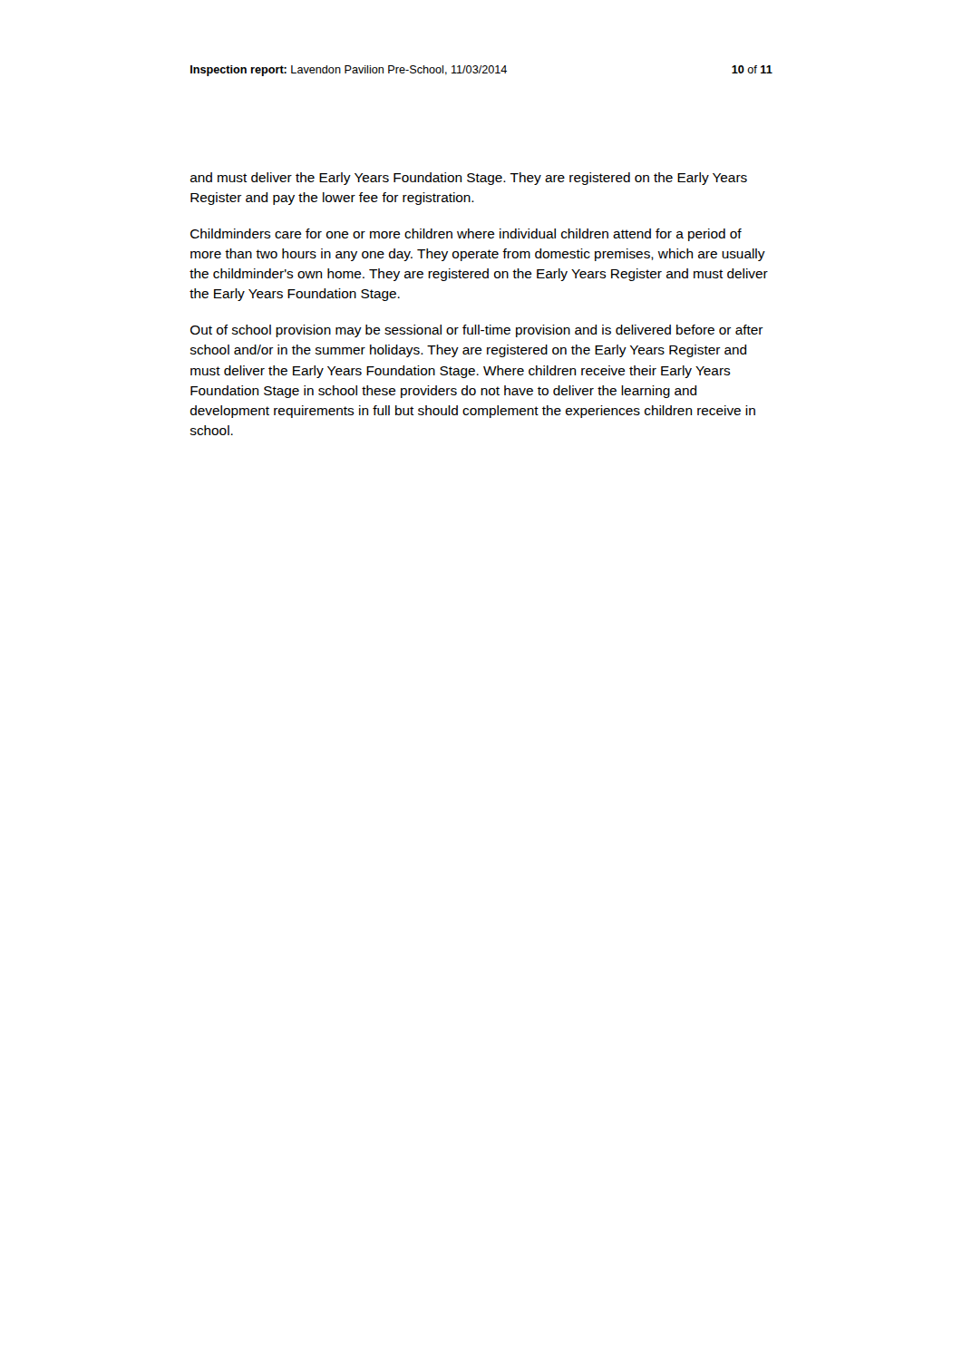Inspection report: Lavendon Pavilion Pre-School, 11/03/2014
10 of 11
and must deliver the Early Years Foundation Stage. They are registered on the Early Years Register and pay the lower fee for registration.
Childminders care for one or more children where individual children attend for a period of more than two hours in any one day. They operate from domestic premises, which are usually the childminder's own home. They are registered on the Early Years Register and must deliver the Early Years Foundation Stage.
Out of school provision may be sessional or full-time provision and is delivered before or after school and/or in the summer holidays. They are registered on the Early Years Register and must deliver the Early Years Foundation Stage. Where children receive their Early Years Foundation Stage in school these providers do not have to deliver the learning and development requirements in full but should complement the experiences children receive in school.